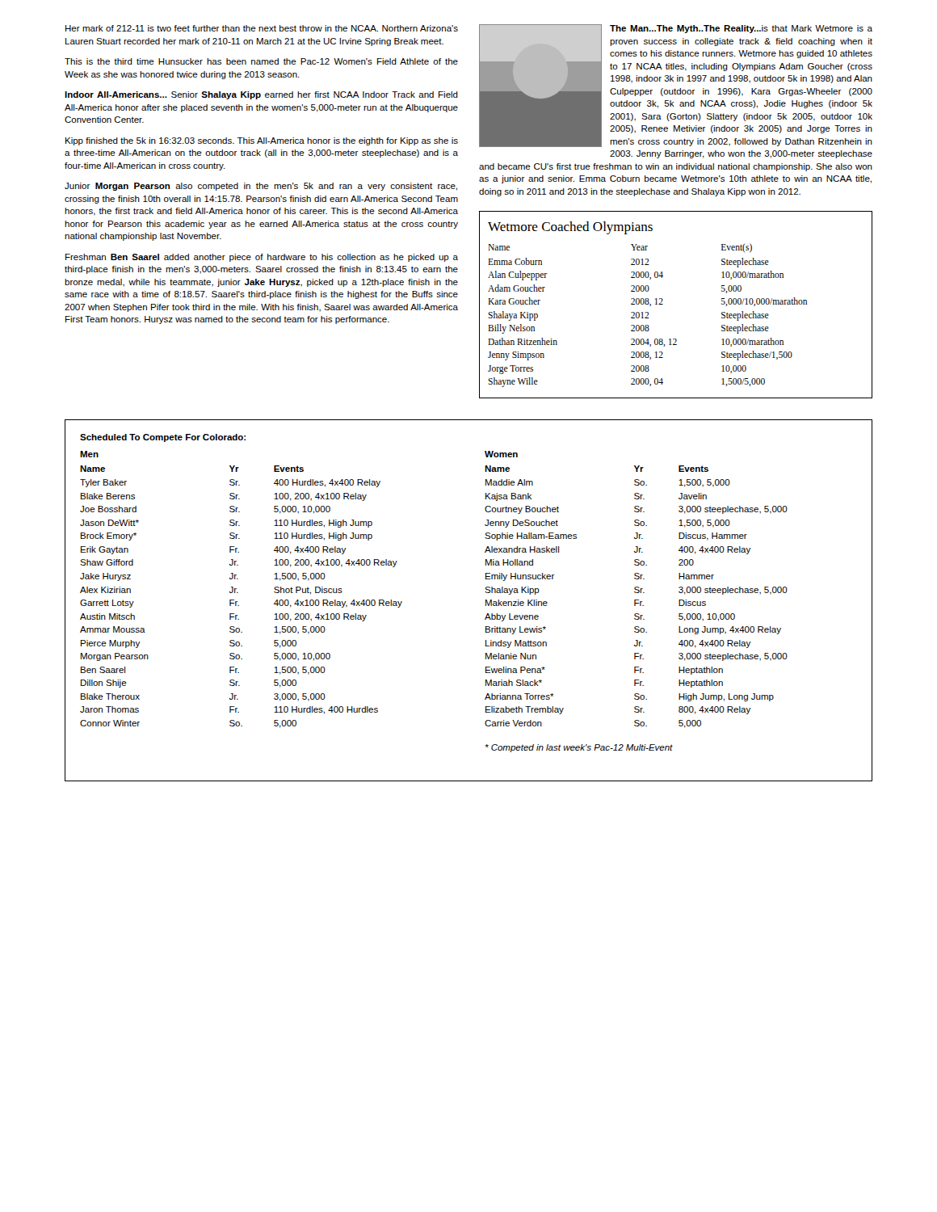Her mark of 212-11 is two feet further than the next best throw in the NCAA. Northern Arizona's Lauren Stuart recorded her mark of 210-11 on March 21 at the UC Irvine Spring Break meet.
This is the third time Hunsucker has been named the Pac-12 Women's Field Athlete of the Week as she was honored twice during the 2013 season.
Indoor All-Americans... Senior Shalaya Kipp earned her first NCAA Indoor Track and Field All-America honor after she placed seventh in the women's 5,000-meter run at the Albuquerque Convention Center.
Kipp finished the 5k in 16:32.03 seconds. This All-America honor is the eighth for Kipp as she is a three-time All-American on the outdoor track (all in the 3,000-meter steeplechase) and is a four-time All-American in cross country.
Junior Morgan Pearson also competed in the men's 5k and ran a very consistent race, crossing the finish 10th overall in 14:15.78. Pearson's finish did earn All-America Second Team honors, the first track and field All-America honor of his career. This is the second All-America honor for Pearson this academic year as he earned All-America status at the cross country national championship last November.
Freshman Ben Saarel added another piece of hardware to his collection as he picked up a third-place finish in the men's 3,000-meters. Saarel crossed the finish in 8:13.45 to earn the bronze medal, while his teammate, junior Jake Hurysz, picked up a 12th-place finish in the same race with a time of 8:18.57. Saarel's third-place finish is the highest for the Buffs since 2007 when Stephen Pifer took third in the mile. With his finish, Saarel was awarded All-America First Team honors. Hurysz was named to the second team for his performance.
The Man...The Myth..The Reality... is that Mark Wetmore is a proven success in collegiate track & field coaching when it comes to his distance runners. Wetmore has guided 10 athletes to 17 NCAA titles, including Olympians Adam Goucher (cross 1998, indoor 3k in 1997 and 1998, outdoor 5k in 1998) and Alan Culpepper (outdoor in 1996), Kara Grgas-Wheeler (2000 outdoor 3k, 5k and NCAA cross), Jodie Hughes (indoor 5k 2001), Sara (Gorton) Slattery (indoor 5k 2005, outdoor 10k 2005), Renee Metivier (indoor 3k 2005) and Jorge Torres in men's cross country in 2002, followed by Dathan Ritzenhein in 2003. Jenny Barringer, who won the 3,000-meter steeplechase and became CU's first true freshman to win an individual national championship. She also won as a junior and senior. Emma Coburn became Wetmore's 10th athlete to win an NCAA title, doing so in 2011 and 2013 in the steeplechase and Shalaya Kipp won in 2012.
Wetmore Coached Olympians
| Name | Year | Event(s) |
| --- | --- | --- |
| Emma Coburn | 2012 | Steeplechase |
| Alan Culpepper | 2000, 04 | 10,000/marathon |
| Adam Goucher | 2000 | 5,000 |
| Kara Goucher | 2008, 12 | 5,000/10,000/marathon |
| Shalaya Kipp | 2012 | Steeplechase |
| Billy Nelson | 2008 | Steeplechase |
| Dathan Ritzenhein | 2004, 08, 12 | 10,000/marathon |
| Jenny Simpson | 2008, 12 | Steeplechase/1,500 |
| Jorge Torres | 2008 | 10,000 |
| Shayne Wille | 2000, 04 | 1,500/5,000 |
Scheduled To Compete For Colorado:
Men
| Name | Yr | Events |
| --- | --- | --- |
| Tyler Baker | Sr. | 400 Hurdles, 4x400 Relay |
| Blake Berens | Sr. | 100, 200, 4x100 Relay |
| Joe Bosshard | Sr. | 5,000, 10,000 |
| Jason DeWitt* | Sr. | 110 Hurdles, High Jump |
| Brock Emory* | Sr. | 110 Hurdles, High Jump |
| Erik Gaytan | Fr. | 400, 4x400 Relay |
| Shaw Gifford | Jr. | 100, 200, 4x100, 4x400 Relay |
| Jake Hurysz | Jr. | 1,500, 5,000 |
| Alex Kizirian | Jr. | Shot Put, Discus |
| Garrett Lotsy | Fr. | 400, 4x100 Relay, 4x400 Relay |
| Austin Mitsch | Fr. | 100, 200, 4x100 Relay |
| Ammar Moussa | So. | 1,500, 5,000 |
| Pierce Murphy | So. | 5,000 |
| Morgan Pearson | So. | 5,000, 10,000 |
| Ben Saarel | Fr. | 1,500, 5,000 |
| Dillon Shije | Sr. | 5,000 |
| Blake Theroux | Jr. | 3,000, 5,000 |
| Jaron Thomas | Fr. | 110 Hurdles, 400 Hurdles |
| Connor Winter | So. | 5,000 |
Women
| Name | Yr | Events |
| --- | --- | --- |
| Maddie Alm | So. | 1,500, 5,000 |
| Kajsa Bank | Sr. | Javelin |
| Courtney Bouchet | Sr. | 3,000 steeplechase, 5,000 |
| Jenny DeSouchet | So. | 1,500, 5,000 |
| Sophie Hallam-Eames | Jr. | Discus, Hammer |
| Alexandra Haskell | Jr. | 400, 4x400 Relay |
| Mia Holland | So. | 200 |
| Emily Hunsucker | Sr. | Hammer |
| Shalaya Kipp | Sr. | 3,000 steeplechase, 5,000 |
| Makenzie Kline | Fr. | Discus |
| Abby Levene | Sr. | 5,000, 10,000 |
| Brittany Lewis* | So. | Long Jump, 4x400 Relay |
| Lindsy Mattson | Jr. | 400, 4x400 Relay |
| Melanie Nun | Fr. | 3,000 steeplechase, 5,000 |
| Ewelina Pena* | Fr. | Heptathlon |
| Mariah Slack* | Fr. | Heptathlon |
| Abrianna Torres* | So. | High Jump, Long Jump |
| Elizabeth Tremblay | Sr. | 800, 4x400 Relay |
| Carrie Verdon | So. | 5,000 |
* Competed in last week's Pac-12 Multi-Event